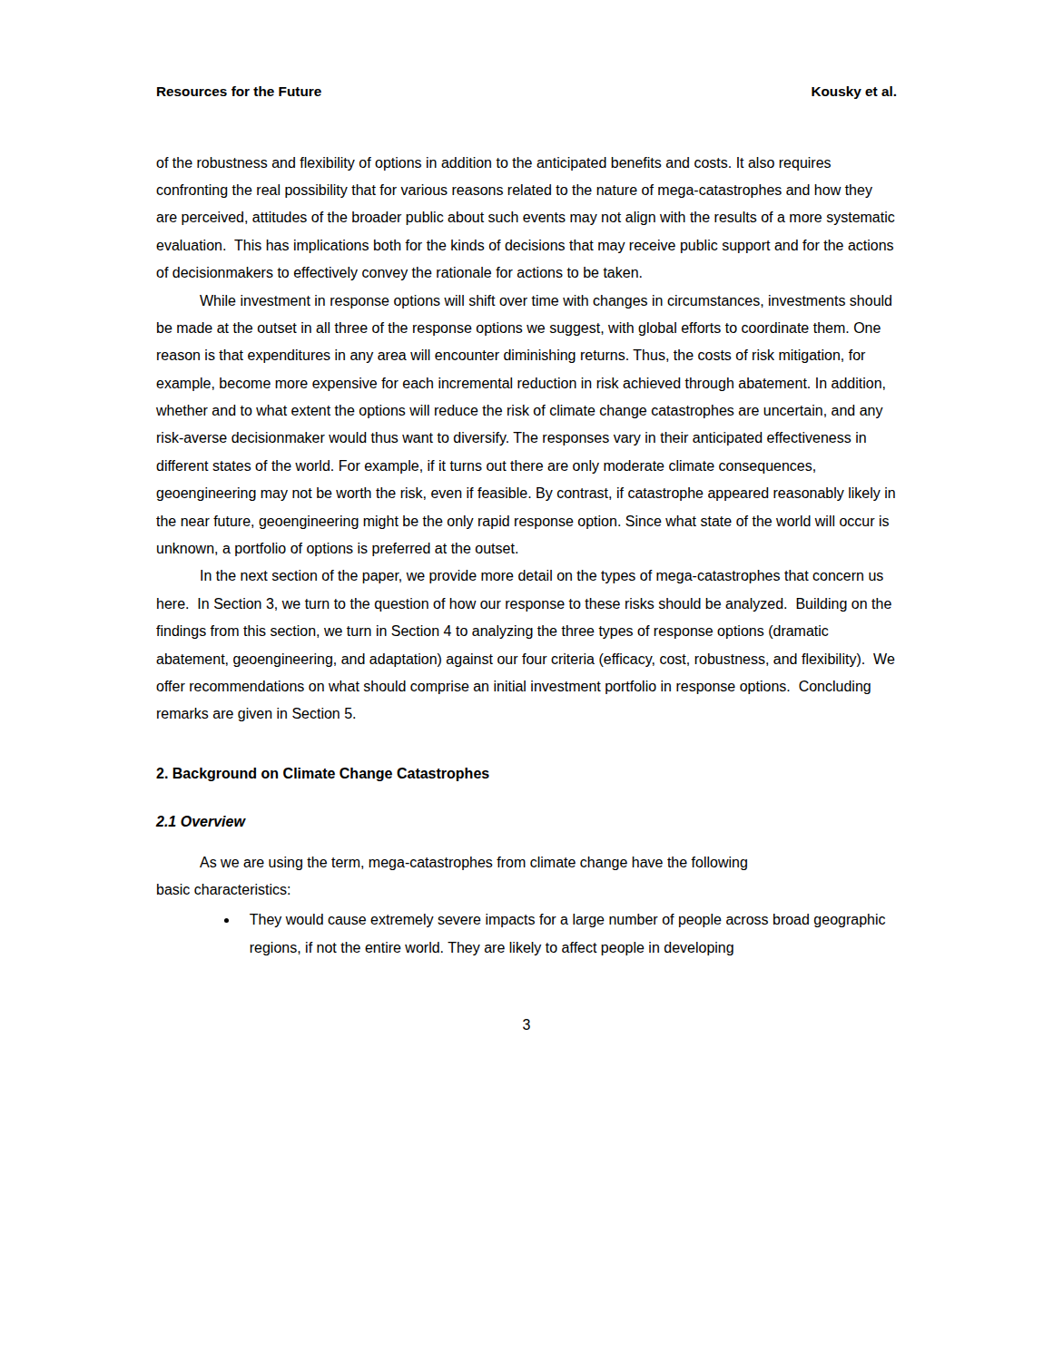Resources for the Future Kousky et al.
of the robustness and flexibility of options in addition to the anticipated benefits and costs. It also requires confronting the real possibility that for various reasons related to the nature of mega-catastrophes and how they are perceived, attitudes of the broader public about such events may not align with the results of a more systematic evaluation. This has implications both for the kinds of decisions that may receive public support and for the actions of decisionmakers to effectively convey the rationale for actions to be taken.
While investment in response options will shift over time with changes in circumstances, investments should be made at the outset in all three of the response options we suggest, with global efforts to coordinate them. One reason is that expenditures in any area will encounter diminishing returns. Thus, the costs of risk mitigation, for example, become more expensive for each incremental reduction in risk achieved through abatement. In addition, whether and to what extent the options will reduce the risk of climate change catastrophes are uncertain, and any risk-averse decisionmaker would thus want to diversify. The responses vary in their anticipated effectiveness in different states of the world. For example, if it turns out there are only moderate climate consequences, geoengineering may not be worth the risk, even if feasible. By contrast, if catastrophe appeared reasonably likely in the near future, geoengineering might be the only rapid response option. Since what state of the world will occur is unknown, a portfolio of options is preferred at the outset.
In the next section of the paper, we provide more detail on the types of mega-catastrophes that concern us here. In Section 3, we turn to the question of how our response to these risks should be analyzed. Building on the findings from this section, we turn in Section 4 to analyzing the three types of response options (dramatic abatement, geoengineering, and adaptation) against our four criteria (efficacy, cost, robustness, and flexibility). We offer recommendations on what should comprise an initial investment portfolio in response options. Concluding remarks are given in Section 5.
2. Background on Climate Change Catastrophes
2.1 Overview
As we are using the term, mega-catastrophes from climate change have the following
basic characteristics:
They would cause extremely severe impacts for a large number of people across broad geographic regions, if not the entire world. They are likely to affect people in developing
3